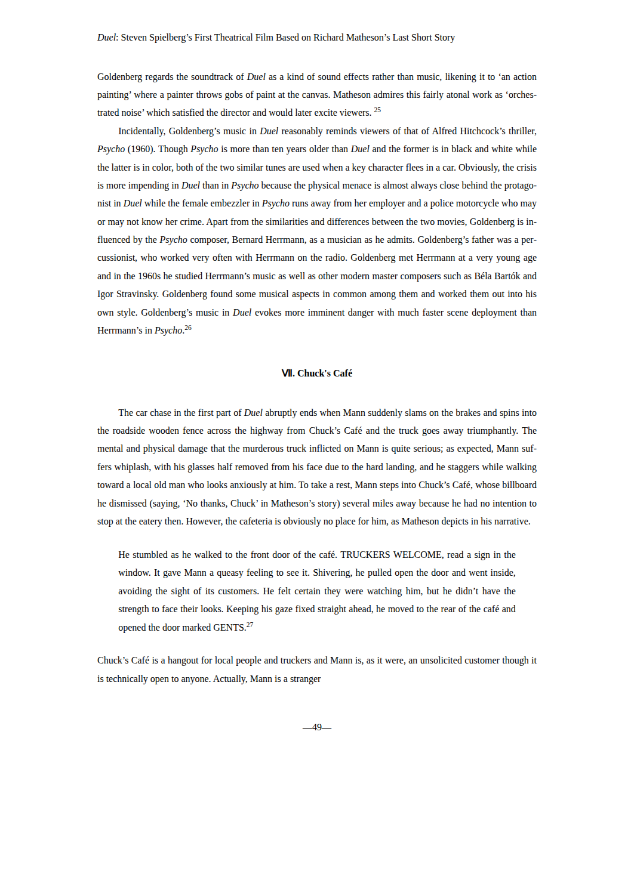Duel: Steven Spielberg’s First Theatrical Film Based on Richard Matheson’s Last Short Story
Goldenberg regards the soundtrack of Duel as a kind of sound effects rather than music, likening it to ‘an action painting’ where a painter throws gobs of paint at the canvas. Matheson admires this fairly atonal work as ‘orchestrated noise’ which satisfied the director and would later excite viewers. 25
Incidentally, Goldenberg’s music in Duel reasonably reminds viewers of that of Alfred Hitchcock’s thriller, Psycho (1960). Though Psycho is more than ten years older than Duel and the former is in black and white while the latter is in color, both of the two similar tunes are used when a key character flees in a car. Obviously, the crisis is more impending in Duel than in Psycho because the physical menace is almost always close behind the protagonist in Duel while the female embezzler in Psycho runs away from her employer and a police motorcycle who may or may not know her crime. Apart from the similarities and differences between the two movies, Goldenberg is influenced by the Psycho composer, Bernard Herrmann, as a musician as he admits. Goldenberg’s father was a percussionist, who worked very often with Herrmann on the radio. Goldenberg met Herrmann at a very young age and in the 1960s he studied Herrmann’s music as well as other modern master composers such as Béla Bartók and Igor Stravinsky. Goldenberg found some musical aspects in common among them and worked them out into his own style. Goldenberg’s music in Duel evokes more imminent danger with much faster scene deployment than Herrmann’s in Psycho.26
Ⅶ. Chuck's Café
The car chase in the first part of Duel abruptly ends when Mann suddenly slams on the brakes and spins into the roadside wooden fence across the highway from Chuck’s Café and the truck goes away triumphantly. The mental and physical damage that the murderous truck inflicted on Mann is quite serious; as expected, Mann suffers whiplash, with his glasses half removed from his face due to the hard landing, and he staggers while walking toward a local old man who looks anxiously at him. To take a rest, Mann steps into Chuck’s Café, whose billboard he dismissed (saying, ‘No thanks, Chuck’ in Matheson’s story) several miles away because he had no intention to stop at the eatery then. However, the cafeteria is obviously no place for him, as Matheson depicts in his narrative.
He stumbled as he walked to the front door of the café. TRUCKERS WELCOME, read a sign in the window. It gave Mann a queasy feeling to see it. Shivering, he pulled open the door and went inside, avoiding the sight of its customers. He felt certain they were watching him, but he didn’t have the strength to face their looks. Keeping his gaze fixed straight ahead, he moved to the rear of the café and opened the door marked GENTS.27
Chuck’s Café is a hangout for local people and truckers and Mann is, as it were, an unsolicited customer though it is technically open to anyone. Actually, Mann is a stranger
—49—